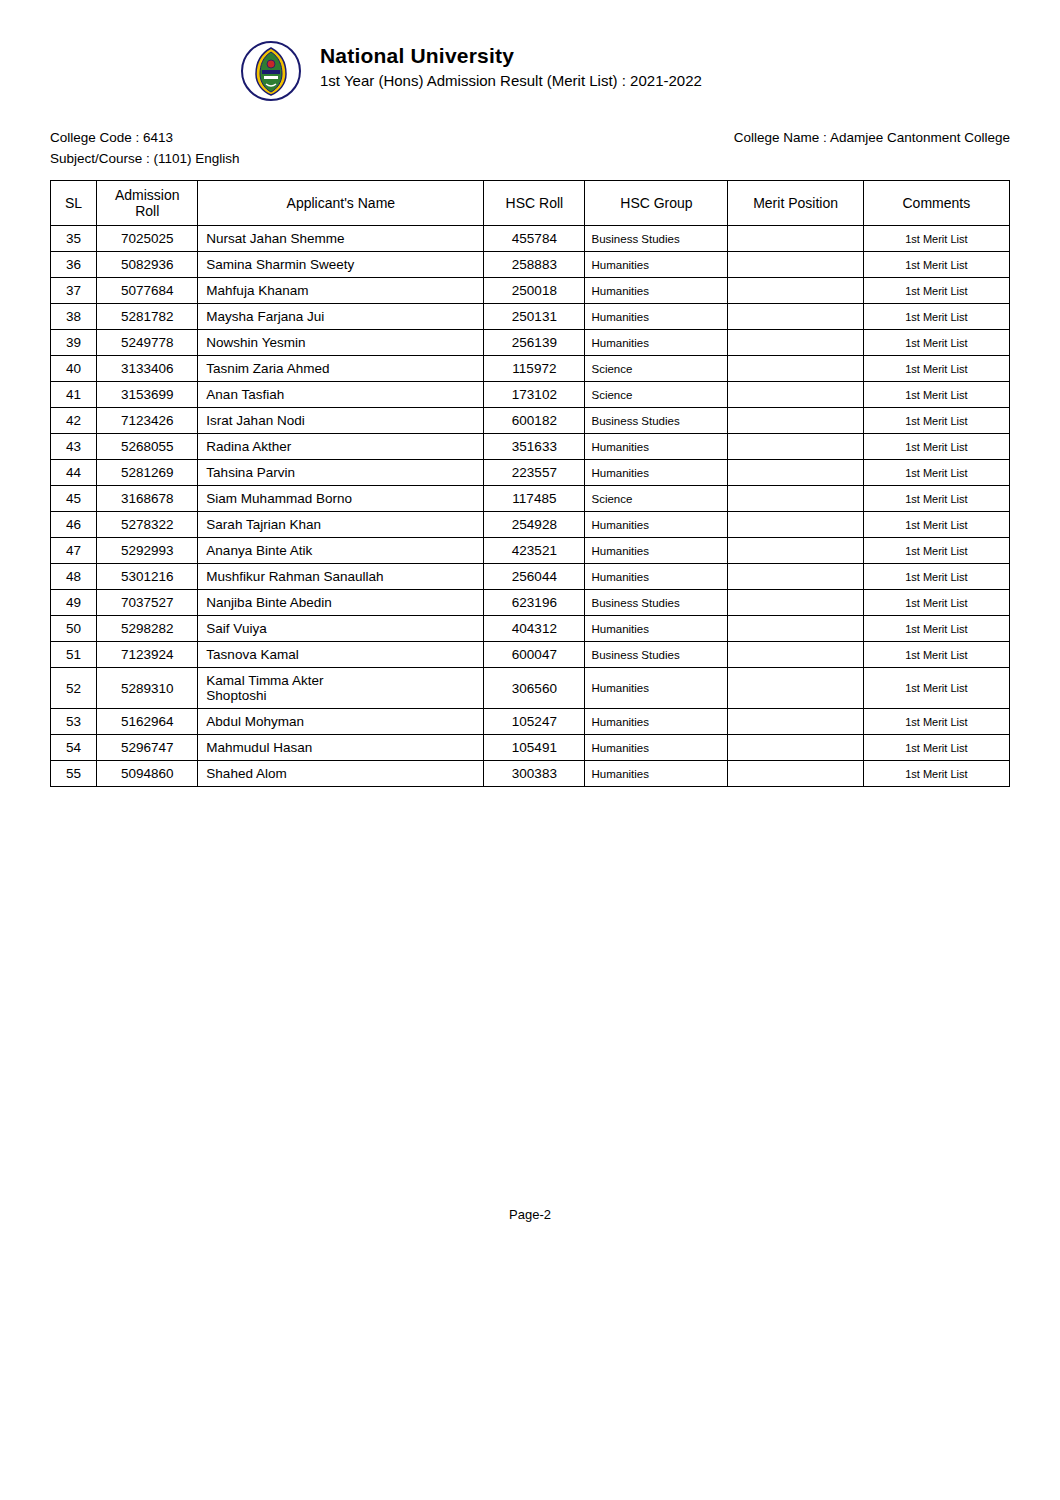National University
1st Year (Hons) Admission Result (Merit List) : 2021-2022
College Code : 6413
College Name : Adamjee Cantonment College
Subject/Course : (1101) English
| SL | Admission Roll | Applicant's Name | HSC Roll | HSC Group | Merit Position | Comments |
| --- | --- | --- | --- | --- | --- | --- |
| 35 | 7025025 | Nursat Jahan Shemme | 455784 | Business Studies | | 1st Merit List |
| 36 | 5082936 | Samina Sharmin Sweety | 258883 | Humanities | | 1st Merit List |
| 37 | 5077684 | Mahfuja Khanam | 250018 | Humanities | | 1st Merit List |
| 38 | 5281782 | Maysha Farjana Jui | 250131 | Humanities | | 1st Merit List |
| 39 | 5249778 | Nowshin Yesmin | 256139 | Humanities | | 1st Merit List |
| 40 | 3133406 | Tasnim Zaria Ahmed | 115972 | Science | | 1st Merit List |
| 41 | 3153699 | Anan Tasfiah | 173102 | Science | | 1st Merit List |
| 42 | 7123426 | Israt Jahan Nodi | 600182 | Business Studies | | 1st Merit List |
| 43 | 5268055 | Radina Akther | 351633 | Humanities | | 1st Merit List |
| 44 | 5281269 | Tahsina Parvin | 223557 | Humanities | | 1st Merit List |
| 45 | 3168678 | Siam Muhammad Borno | 117485 | Science | | 1st Merit List |
| 46 | 5278322 | Sarah Tajrian Khan | 254928 | Humanities | | 1st Merit List |
| 47 | 5292993 | Ananya Binte Atik | 423521 | Humanities | | 1st Merit List |
| 48 | 5301216 | Mushfikur Rahman Sanaullah | 256044 | Humanities | | 1st Merit List |
| 49 | 7037527 | Nanjiba Binte Abedin | 623196 | Business Studies | | 1st Merit List |
| 50 | 5298282 | Saif Vuiya | 404312 | Humanities | | 1st Merit List |
| 51 | 7123924 | Tasnova Kamal | 600047 | Business Studies | | 1st Merit List |
| 52 | 5289310 | Kamal Timma Akter Shoptoshi | 306560 | Humanities | | 1st Merit List |
| 53 | 5162964 | Abdul Mohyman | 105247 | Humanities | | 1st Merit List |
| 54 | 5296747 | Mahmudul Hasan | 105491 | Humanities | | 1st Merit List |
| 55 | 5094860 | Shahed Alom | 300383 | Humanities | | 1st Merit List |
Page-2